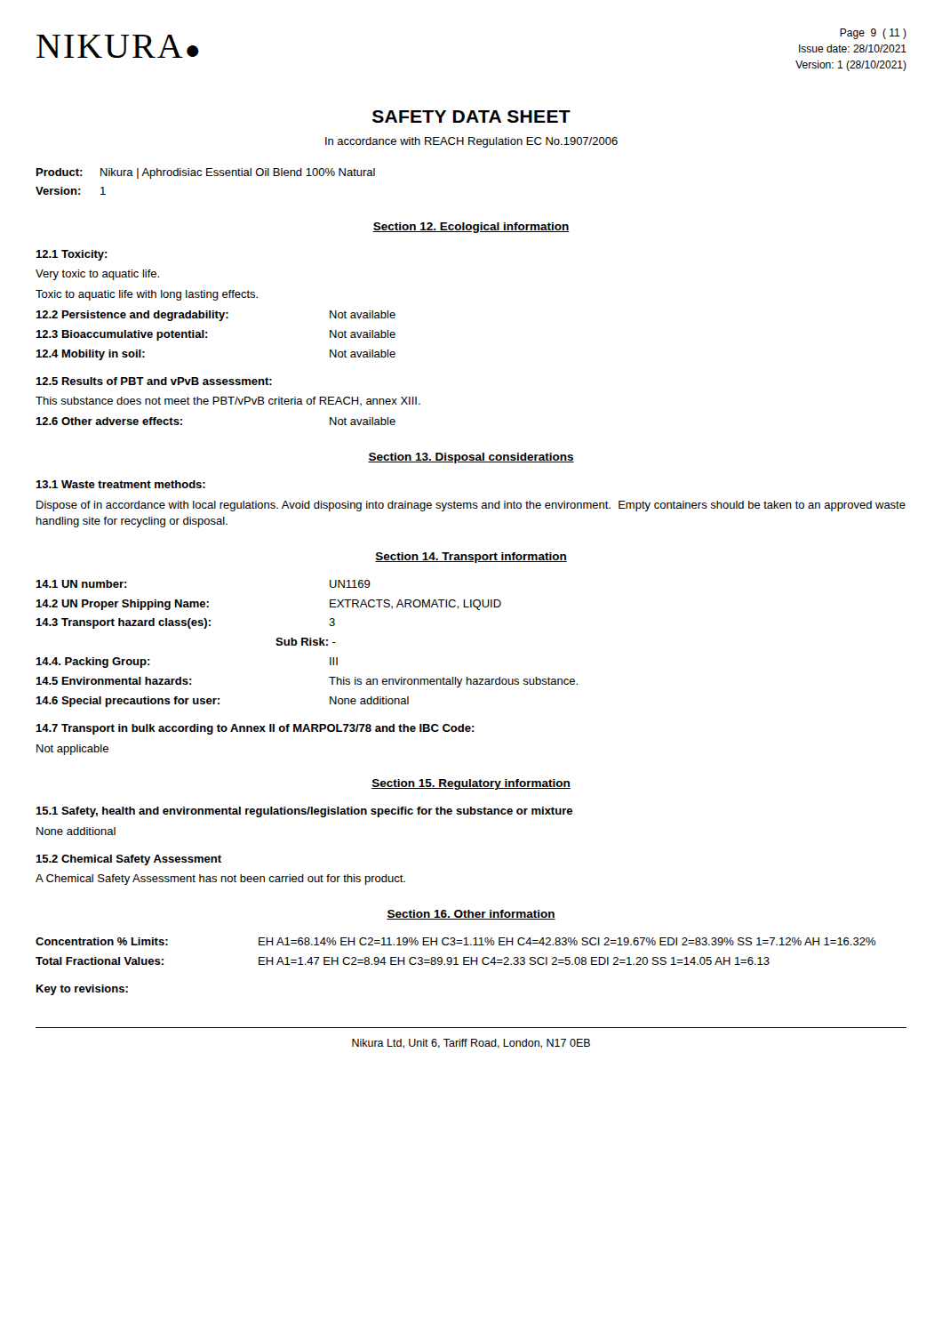NIKURA●
Page 9 ( 11 )
Issue date: 28/10/2021
Version: 1 (28/10/2021)
SAFETY DATA SHEET
In accordance with REACH Regulation EC No.1907/2006
Product: Nikura | Aphrodisiac Essential Oil Blend 100% Natural
Version: 1
Section 12. Ecological information
12.1 Toxicity:
Very toxic to aquatic life.
Toxic to aquatic life with long lasting effects.
12.2 Persistence and degradability:
Not available
12.3 Bioaccumulative potential:
Not available
12.4 Mobility in soil:
Not available
12.5 Results of PBT and vPvB assessment:
This substance does not meet the PBT/vPvB criteria of REACH, annex XIII.
12.6 Other adverse effects:
Not available
Section 13. Disposal considerations
13.1 Waste treatment methods:
Dispose of in accordance with local regulations. Avoid disposing into drainage systems and into the environment. Empty containers should be taken to an approved waste handling site for recycling or disposal.
Section 14. Transport information
14.1 UN number:
UN1169
14.2 UN Proper Shipping Name:
EXTRACTS, AROMATIC, LIQUID
14.3 Transport hazard class(es):
3
Sub Risk:
-
14.4. Packing Group:
III
14.5 Environmental hazards:
This is an environmentally hazardous substance.
14.6 Special precautions for user:
None additional
14.7 Transport in bulk according to Annex II of MARPOL73/78 and the IBC Code:
Not applicable
Section 15. Regulatory information
15.1 Safety, health and environmental regulations/legislation specific for the substance or mixture
None additional
15.2 Chemical Safety Assessment
A Chemical Safety Assessment has not been carried out for this product.
Section 16. Other information
Concentration % Limits:
EH A1=68.14% EH C2=11.19% EH C3=1.11% EH C4=42.83% SCI 2=19.67% EDI 2=83.39% SS 1=7.12% AH 1=16.32%
Total Fractional Values:
EH A1=1.47 EH C2=8.94 EH C3=89.91 EH C4=2.33 SCI 2=5.08 EDI 2=1.20 SS 1=14.05 AH 1=6.13
Key to revisions:
Nikura Ltd, Unit 6, Tariff Road, London, N17 0EB